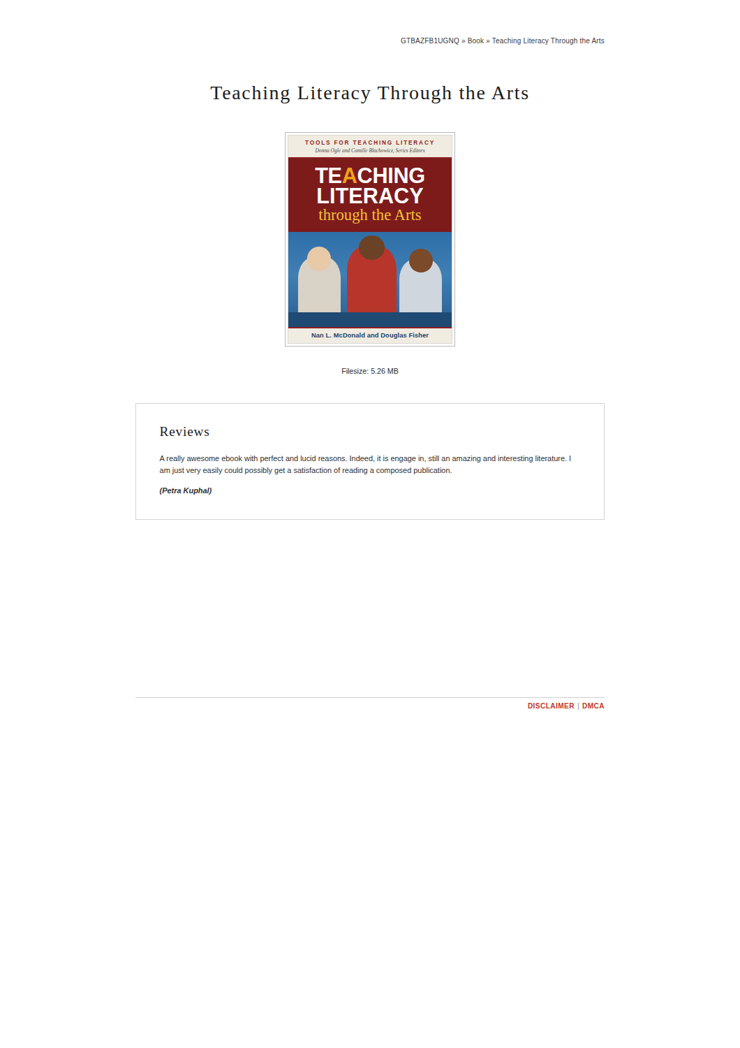GTBAZFB1UGNQ » Book » Teaching Literacy Through the Arts
Teaching Literacy Through the Arts
Tools for Teaching Literacy
Donna Ogle and Camille Blachowicz, Series Editors
TEACHING
LITERACY
through the Arts
Nan L. McDonald and Douglas Fisher
Filesize: 5.26 MB
Reviews
A really awesome ebook with perfect and lucid reasons. Indeed, it is engage in, still an amazing and interesting literature. I am just very easily could possibly get a satisfaction of reading a composed publication.
(Petra Kuphal)
DISCLAIMER|DMCA